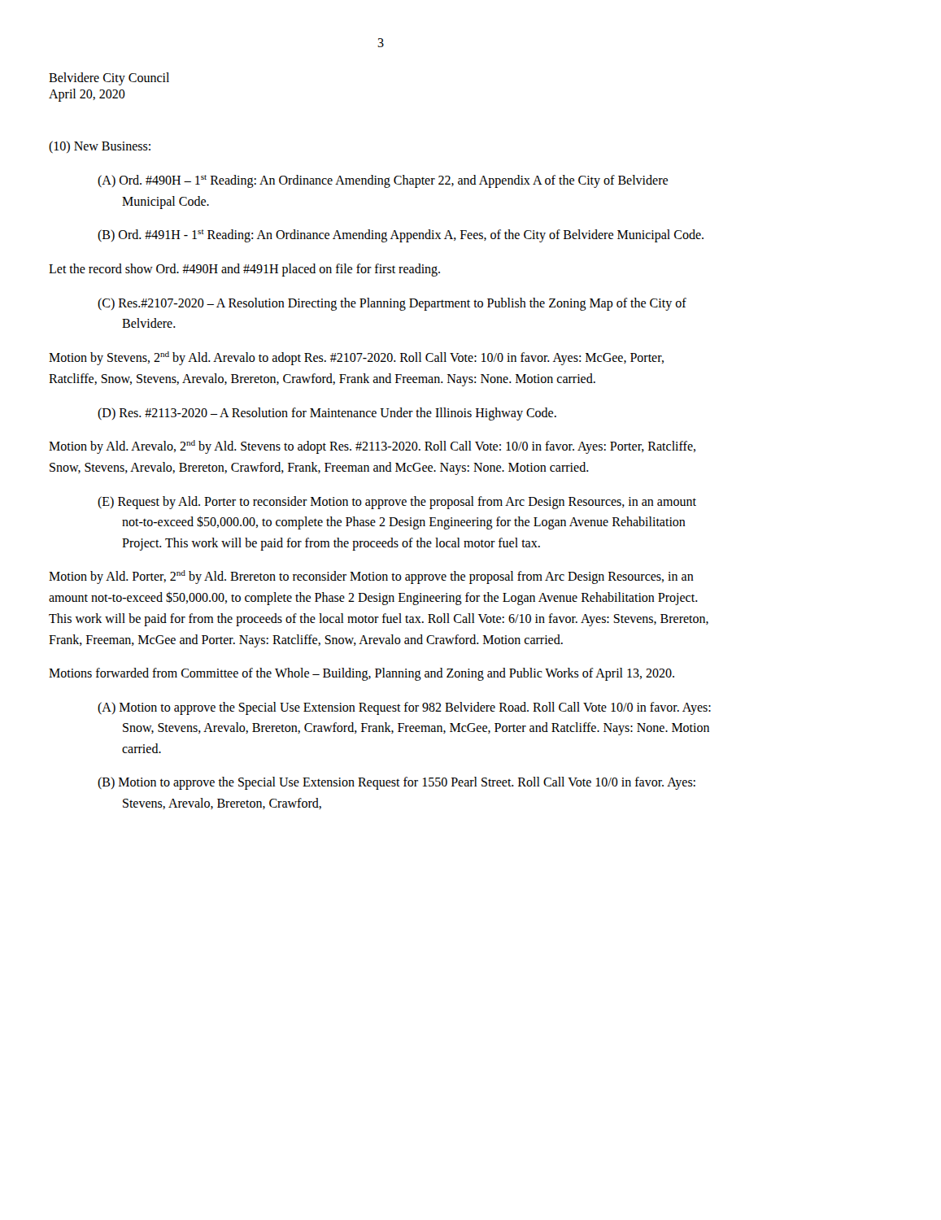3
Belvidere City Council
April 20, 2020
(10) New Business:
(A) Ord. #490H – 1st Reading: An Ordinance Amending Chapter 22, and Appendix A of the City of Belvidere Municipal Code.
(B) Ord. #491H - 1st Reading: An Ordinance Amending Appendix A, Fees, of the City of Belvidere Municipal Code.
Let the record show Ord. #490H and #491H placed on file for first reading.
(C) Res.#2107-2020 – A Resolution Directing the Planning Department to Publish the Zoning Map of the City of Belvidere.
Motion by Stevens, 2nd by Ald. Arevalo to adopt Res. #2107-2020. Roll Call Vote: 10/0 in favor. Ayes: McGee, Porter, Ratcliffe, Snow, Stevens, Arevalo, Brereton, Crawford, Frank and Freeman. Nays: None. Motion carried.
(D) Res. #2113-2020 – A Resolution for Maintenance Under the Illinois Highway Code.
Motion by Ald. Arevalo, 2nd by Ald. Stevens to adopt Res. #2113-2020. Roll Call Vote: 10/0 in favor. Ayes: Porter, Ratcliffe, Snow, Stevens, Arevalo, Brereton, Crawford, Frank, Freeman and McGee. Nays: None. Motion carried.
(E) Request by Ald. Porter to reconsider Motion to approve the proposal from Arc Design Resources, in an amount not-to-exceed $50,000.00, to complete the Phase 2 Design Engineering for the Logan Avenue Rehabilitation Project. This work will be paid for from the proceeds of the local motor fuel tax.
Motion by Ald. Porter, 2nd by Ald. Brereton to reconsider Motion to approve the proposal from Arc Design Resources, in an amount not-to-exceed $50,000.00, to complete the Phase 2 Design Engineering for the Logan Avenue Rehabilitation Project. This work will be paid for from the proceeds of the local motor fuel tax. Roll Call Vote: 6/10 in favor. Ayes: Stevens, Brereton, Frank, Freeman, McGee and Porter. Nays: Ratcliffe, Snow, Arevalo and Crawford. Motion carried.
Motions forwarded from Committee of the Whole – Building, Planning and Zoning and Public Works of April 13, 2020.
(A) Motion to approve the Special Use Extension Request for 982 Belvidere Road. Roll Call Vote 10/0 in favor. Ayes: Snow, Stevens, Arevalo, Brereton, Crawford, Frank, Freeman, McGee, Porter and Ratcliffe. Nays: None. Motion carried.
(B) Motion to approve the Special Use Extension Request for 1550 Pearl Street. Roll Call Vote 10/0 in favor. Ayes: Stevens, Arevalo, Brereton, Crawford,